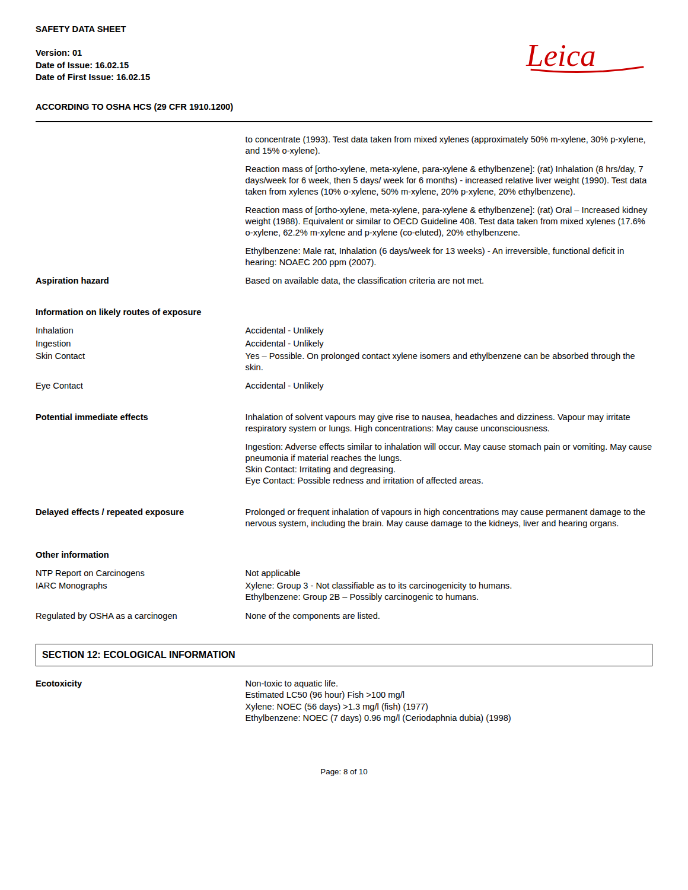SAFETY DATA SHEET
Version: 01
Date of Issue: 16.02.15
Date of First Issue: 16.02.15
Leica
ACCORDING TO OSHA HCS (29 CFR 1910.1200)
| | to concentrate (1993). Test data taken from mixed xylenes (approximately 50% m-xylene, 30% p-xylene, and 15% o-xylene). Reaction mass of [ortho-xylene, meta-xylene, para-xylene & ethylbenzene]: (rat) Inhalation (8 hrs/day, 7 days/week for 6 week, then 5 days/ week for 6 months) - increased relative liver weight (1990). Test data taken from xylenes (10% o-xylene, 50% m-xylene, 20% p-xylene, 20% ethylbenzene). Reaction mass of [ortho-xylene, meta-xylene, para-xylene & ethylbenzene]: (rat) Oral – Increased kidney weight (1988). Equivalent or similar to OECD Guideline 408. Test data taken from mixed xylenes (17.6% o-xylene, 62.2% m-xylene and p-xylene (co-eluted), 20% ethylbenzene. Ethylbenzene: Male rat, Inhalation (6 days/week for 13 weeks) - An irreversible, functional deficit in hearing: NOAEC 200 ppm (2007). |
| Aspiration hazard | Based on available data, the classification criteria are not met. |
| Information on likely routes of exposure | |
| Inhalation | Accidental - Unlikely |
| Ingestion | Accidental - Unlikely |
| Skin Contact | Yes – Possible. On prolonged contact xylene isomers and ethylbenzene can be absorbed through the skin. |
| Eye Contact | Accidental - Unlikely |
| Potential immediate effects | Inhalation of solvent vapours may give rise to nausea, headaches and dizziness. Vapour may irritate respiratory system or lungs. High concentrations: May cause unconsciousness. Ingestion: Adverse effects similar to inhalation will occur. May cause stomach pain or vomiting. May cause pneumonia if material reaches the lungs. Skin Contact: Irritating and degreasing. Eye Contact: Possible redness and irritation of affected areas. |
| Delayed effects / repeated exposure | Prolonged or frequent inhalation of vapours in high concentrations may cause permanent damage to the nervous system, including the brain. May cause damage to the kidneys, liver and hearing organs. |
| Other information | |
| NTP Report on Carcinogens | Not applicable |
| IARC Monographs | Xylene: Group 3 - Not classifiable as to its carcinogenicity to humans. Ethylbenzene: Group 2B – Possibly carcinogenic to humans. |
| Regulated by OSHA as a carcinogen | None of the components are listed. |
SECTION 12: ECOLOGICAL INFORMATION
| Ecotoxicity | Non-toxic to aquatic life. Estimated LC50 (96 hour) Fish >100 mg/l Xylene: NOEC (56 days) >1.3 mg/l (fish) (1977) Ethylbenzene: NOEC (7 days) 0.96 mg/l (Ceriodaphnia dubia) (1998) |
Page: 8 of 10